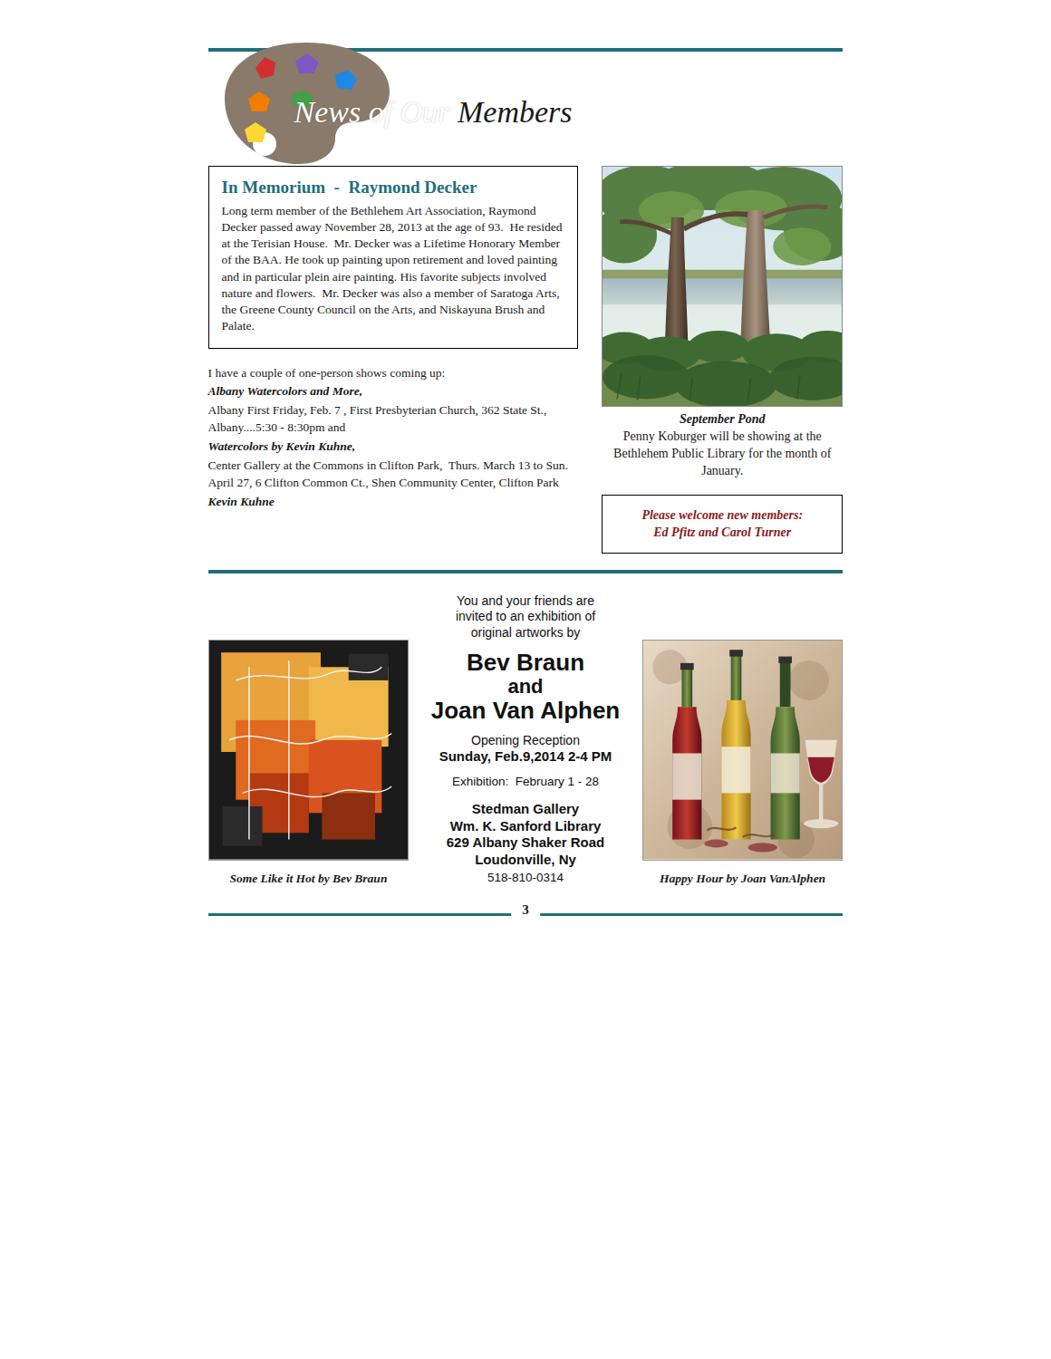News of Our Members
In Memorium - Raymond Decker
Long term member of the Bethlehem Art Association, Raymond Decker passed away November 28, 2013 at the age of 93. He resided at the Terisian House. Mr. Decker was a Lifetime Honorary Member of the BAA. He took up painting upon retirement and loved painting and in particular plein aire painting. His favorite subjects involved nature and flowers. Mr. Decker was also a member of Saratoga Arts, the Greene County Council on the Arts, and Niskayuna Brush and Palate.
I have a couple of one-person shows coming up:
Albany Watercolors and More,
Albany First Friday, Feb. 7 , First Presbyterian Church, 362 State St., Albany....5:30 - 8:30pm and
Watercolors by Kevin Kuhne,
Center Gallery at the Commons in Clifton Park, Thurs. March 13 to Sun. April 27, 6 Clifton Common Ct., Shen Community Center, Clifton Park
Kevin Kuhne
September Pond
Penny Koburger will be showing at the Bethlehem Public Library for the month of January.
Please welcome new members:
Ed Pfitz and Carol Turner
Some Like it Hot by Bev Braun
You and your friends are
invited to an exhibition of
original artworks by
Bev Braunand Joan Van Alphen
Opening Reception
Sunday, Feb.9,2014 2-4 PM
Exhibition: February 1 - 28
Stedman Gallery
Wm. K. Sanford Library
629 Albany Shaker Road
Loudonville, Ny
518-810-0314
Happy Hour by Joan VanAlphen
3